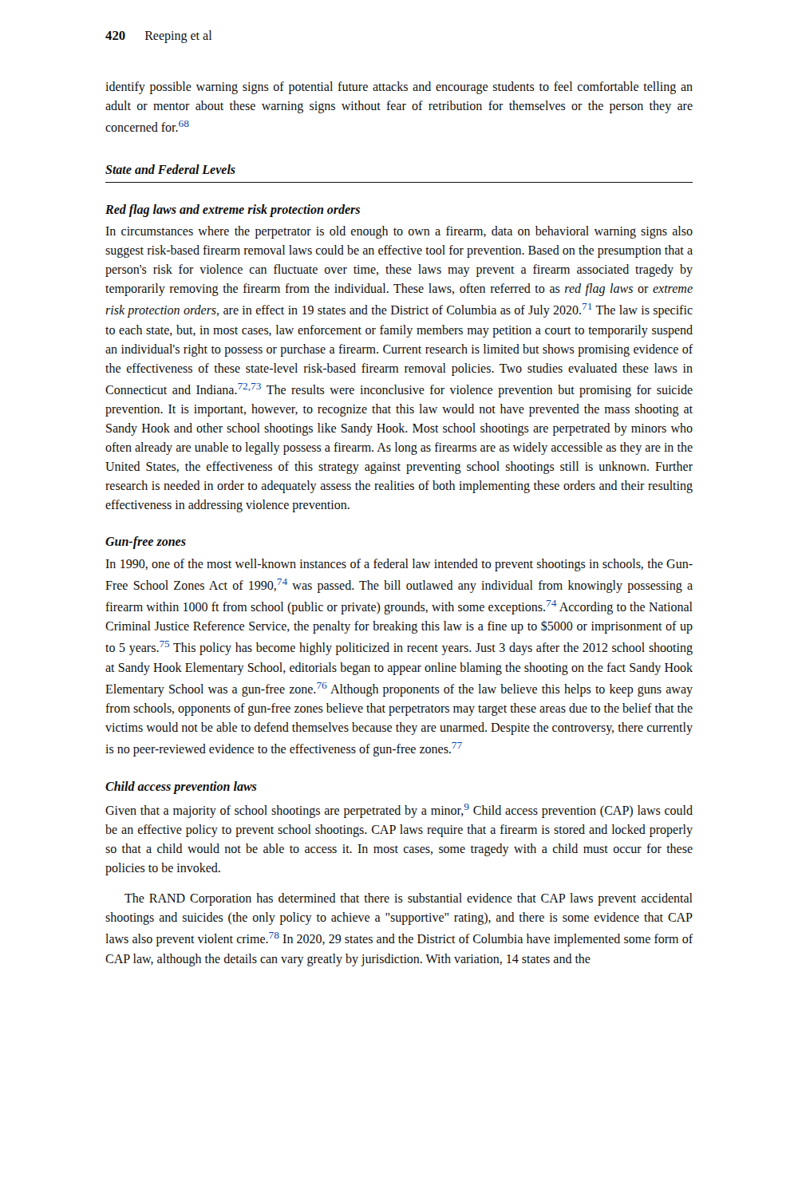420 Reeping et al
identify possible warning signs of potential future attacks and encourage students to feel comfortable telling an adult or mentor about these warning signs without fear of retribution for themselves or the person they are concerned for.68
State and Federal Levels
Red flag laws and extreme risk protection orders
In circumstances where the perpetrator is old enough to own a firearm, data on behavioral warning signs also suggest risk-based firearm removal laws could be an effective tool for prevention. Based on the presumption that a person's risk for violence can fluctuate over time, these laws may prevent a firearm associated tragedy by temporarily removing the firearm from the individual. These laws, often referred to as red flag laws or extreme risk protection orders, are in effect in 19 states and the District of Columbia as of July 2020.71 The law is specific to each state, but, in most cases, law enforcement or family members may petition a court to temporarily suspend an individual's right to possess or purchase a firearm. Current research is limited but shows promising evidence of the effectiveness of these state-level risk-based firearm removal policies. Two studies evaluated these laws in Connecticut and Indiana.72,73 The results were inconclusive for violence prevention but promising for suicide prevention. It is important, however, to recognize that this law would not have prevented the mass shooting at Sandy Hook and other school shootings like Sandy Hook. Most school shootings are perpetrated by minors who often already are unable to legally possess a firearm. As long as firearms are as widely accessible as they are in the United States, the effectiveness of this strategy against preventing school shootings still is unknown. Further research is needed in order to adequately assess the realities of both implementing these orders and their resulting effectiveness in addressing violence prevention.
Gun-free zones
In 1990, one of the most well-known instances of a federal law intended to prevent shootings in schools, the Gun-Free School Zones Act of 1990,74 was passed. The bill outlawed any individual from knowingly possessing a firearm within 1000 ft from school (public or private) grounds, with some exceptions.74 According to the National Criminal Justice Reference Service, the penalty for breaking this law is a fine up to $5000 or imprisonment of up to 5 years.75 This policy has become highly politicized in recent years. Just 3 days after the 2012 school shooting at Sandy Hook Elementary School, editorials began to appear online blaming the shooting on the fact Sandy Hook Elementary School was a gun-free zone.76 Although proponents of the law believe this helps to keep guns away from schools, opponents of gun-free zones believe that perpetrators may target these areas due to the belief that the victims would not be able to defend themselves because they are unarmed. Despite the controversy, there currently is no peer-reviewed evidence to the effectiveness of gun-free zones.77
Child access prevention laws
Given that a majority of school shootings are perpetrated by a minor,9 Child access prevention (CAP) laws could be an effective policy to prevent school shootings. CAP laws require that a firearm is stored and locked properly so that a child would not be able to access it. In most cases, some tragedy with a child must occur for these policies to be invoked.
The RAND Corporation has determined that there is substantial evidence that CAP laws prevent accidental shootings and suicides (the only policy to achieve a "supportive" rating), and there is some evidence that CAP laws also prevent violent crime.78 In 2020, 29 states and the District of Columbia have implemented some form of CAP law, although the details can vary greatly by jurisdiction. With variation, 14 states and the